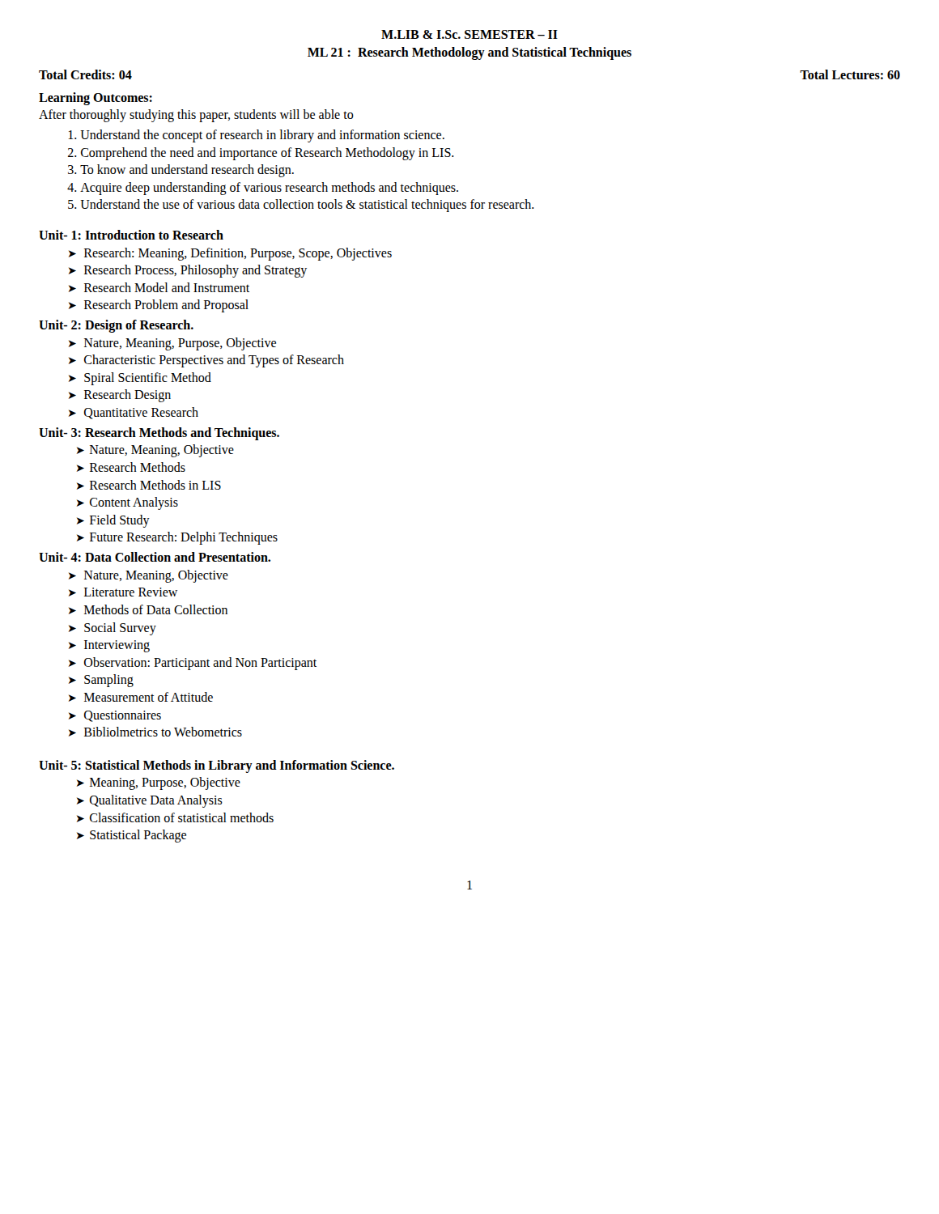M.LIB & I.Sc. SEMESTER – II
ML 21 : Research Methodology and Statistical Techniques
Total Credits: 04 Total Lectures: 60
Learning Outcomes:
After thoroughly studying this paper, students will be able to
Understand the concept of research in library and information science.
Comprehend the need and importance of Research Methodology in LIS.
To know and understand research design.
Acquire deep understanding of various research methods and techniques.
Understand the use of various data collection tools & statistical techniques for research.
Unit- 1: Introduction to Research
Research: Meaning, Definition, Purpose, Scope, Objectives
Research Process, Philosophy and Strategy
Research Model and Instrument
Research Problem and Proposal
Unit- 2: Design of Research.
Nature, Meaning, Purpose, Objective
Characteristic Perspectives and Types of Research
Spiral Scientific Method
Research Design
Quantitative Research
Unit- 3: Research Methods and Techniques.
Nature, Meaning, Objective
Research Methods
Research Methods in LIS
Content Analysis
Field Study
Future Research: Delphi Techniques
Unit- 4: Data Collection and Presentation.
Nature, Meaning, Objective
Literature Review
Methods of Data Collection
Social Survey
Interviewing
Observation: Participant and Non Participant
Sampling
Measurement of Attitude
Questionnaires
Bibliolmetrics to Webometrics
Unit- 5: Statistical Methods in Library and Information Science.
Meaning, Purpose, Objective
Qualitative Data Analysis
Classification of statistical methods
Statistical Package
1